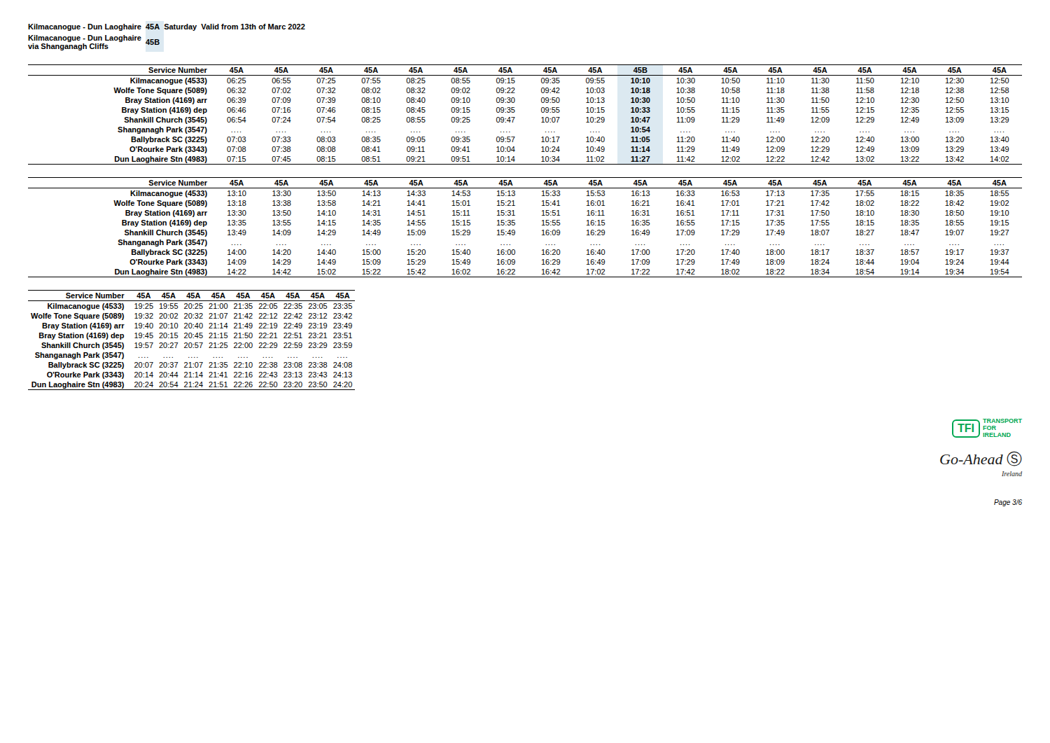| Kilmacanogue - Dun Laoghaire | 45A | Saturday | Valid from 13th of Marc 2022 |
| Kilmacanogue - Dun Laoghaire via Shanganagh Cliffs | 45B | | |
| Service Number | 45A | 45A | 45A | 45A | 45A | 45A | 45A | 45A | 45A | 45B | 45A | 45A | 45A | 45A | 45A | 45A | 45A | 45A |
| --- | --- | --- | --- | --- | --- | --- | --- | --- | --- | --- | --- | --- | --- | --- | --- | --- | --- | --- |
| Kilmacanogue (4533) | 06:25 | 06:55 | 07:25 | 07:55 | 08:25 | 08:55 | 09:15 | 09:35 | 09:55 | 10:10 | 10:30 | 10:50 | 11:10 | 11:30 | 11:50 | 12:10 | 12:30 | 12:50 |
| Wolfe Tone Square (5089) | 06:32 | 07:02 | 07:32 | 08:02 | 08:32 | 09:02 | 09:22 | 09:42 | 10:03 | 10:18 | 10:38 | 10:58 | 11:18 | 11:38 | 11:58 | 12:18 | 12:38 | 12:58 |
| Bray Station (4169) arr | 06:39 | 07:09 | 07:39 | 08:10 | 08:40 | 09:10 | 09:30 | 09:50 | 10:13 | 10:30 | 10:50 | 11:10 | 11:30 | 11:50 | 12:10 | 12:30 | 12:50 | 13:10 |
| Bray Station (4169) dep | 06:46 | 07:16 | 07:46 | 08:15 | 08:45 | 09:15 | 09:35 | 09:55 | 10:15 | 10:33 | 10:55 | 11:15 | 11:35 | 11:55 | 12:15 | 12:35 | 12:55 | 13:15 |
| Shankill Church (3545) | 06:54 | 07:24 | 07:54 | 08:25 | 08:55 | 09:25 | 09:47 | 10:07 | 10:29 | 10:47 | 11:09 | 11:29 | 11:49 | 12:09 | 12:29 | 12:49 | 13:09 | 13:29 |
| Shanganagh Park (3547) | .... | .... | .... | .... | .... | .... | .... | .... | .... | 10:54 | .... | .... | .... | .... | .... | .... | .... | .... |
| Ballybrack SC (3225) | 07:03 | 07:33 | 08:03 | 08:35 | 09:05 | 09:35 | 09:57 | 10:17 | 10:40 | 11:05 | 11:20 | 11:40 | 12:00 | 12:20 | 12:40 | 13:00 | 13:20 | 13:40 |
| O'Rourke Park (3343) | 07:08 | 07:38 | 08:08 | 08:41 | 09:11 | 09:41 | 10:04 | 10:24 | 10:49 | 11:14 | 11:29 | 11:49 | 12:09 | 12:29 | 12:49 | 13:09 | 13:29 | 13:49 |
| Dun Laoghaire Stn (4983) | 07:15 | 07:45 | 08:15 | 08:51 | 09:21 | 09:51 | 10:14 | 10:34 | 11:02 | 11:27 | 11:42 | 12:02 | 12:22 | 12:42 | 13:02 | 13:22 | 13:42 | 14:02 |
| Service Number | 45A | 45A | 45A | 45A | 45A | 45A | 45A | 45A | 45A | 45A | 45A | 45A | 45A | 45A | 45A | 45A | 45A | 45A |
| --- | --- | --- | --- | --- | --- | --- | --- | --- | --- | --- | --- | --- | --- | --- | --- | --- | --- | --- |
| Kilmacanogue (4533) | 13:10 | 13:30 | 13:50 | 14:13 | 14:33 | 14:53 | 15:13 | 15:33 | 15:53 | 16:13 | 16:33 | 16:53 | 17:13 | 17:35 | 17:55 | 18:15 | 18:35 | 18:55 |
| Wolfe Tone Square (5089) | 13:18 | 13:38 | 13:58 | 14:21 | 14:41 | 15:01 | 15:21 | 15:41 | 16:01 | 16:21 | 16:41 | 17:01 | 17:21 | 17:42 | 18:02 | 18:22 | 18:42 | 19:02 |
| Bray Station (4169) arr | 13:30 | 13:50 | 14:10 | 14:31 | 14:51 | 15:11 | 15:31 | 15:51 | 16:11 | 16:31 | 16:51 | 17:11 | 17:31 | 17:50 | 18:10 | 18:30 | 18:50 | 19:10 |
| Bray Station (4169) dep | 13:35 | 13:55 | 14:15 | 14:35 | 14:55 | 15:15 | 15:35 | 15:55 | 16:15 | 16:35 | 16:55 | 17:15 | 17:35 | 17:55 | 18:15 | 18:35 | 18:55 | 19:15 |
| Shankill Church (3545) | 13:49 | 14:09 | 14:29 | 14:49 | 15:09 | 15:29 | 15:49 | 16:09 | 16:29 | 16:49 | 17:09 | 17:29 | 17:49 | 18:07 | 18:27 | 18:47 | 19:07 | 19:27 |
| Shanganagh Park (3547) | .... | .... | .... | .... | .... | .... | .... | .... | .... | .... | .... | .... | .... | .... | .... | .... | .... | .... |
| Ballybrack SC (3225) | 14:00 | 14:20 | 14:40 | 15:00 | 15:20 | 15:40 | 16:00 | 16:20 | 16:40 | 17:00 | 17:20 | 17:40 | 18:00 | 18:17 | 18:37 | 18:57 | 19:17 | 19:37 |
| O'Rourke Park (3343) | 14:09 | 14:29 | 14:49 | 15:09 | 15:29 | 15:49 | 16:09 | 16:29 | 16:49 | 17:09 | 17:29 | 17:49 | 18:09 | 18:24 | 18:44 | 19:04 | 19:24 | 19:44 |
| Dun Laoghaire Stn (4983) | 14:22 | 14:42 | 15:02 | 15:22 | 15:42 | 16:02 | 16:22 | 16:42 | 17:02 | 17:22 | 17:42 | 18:02 | 18:22 | 18:34 | 18:54 | 19:14 | 19:34 | 19:54 |
| Service Number | 45A | 45A | 45A | 45A | 45A | 45A | 45A | 45A | 45A |
| --- | --- | --- | --- | --- | --- | --- | --- | --- | --- |
| Kilmacanogue (4533) | 19:25 | 19:55 | 20:25 | 21:00 | 21:35 | 22:05 | 22:35 | 23:05 | 23:35 |
| Wolfe Tone Square (5089) | 19:32 | 20:02 | 20:32 | 21:07 | 21:42 | 22:12 | 22:42 | 23:12 | 23:42 |
| Bray Station (4169) arr | 19:40 | 20:10 | 20:40 | 21:14 | 21:49 | 22:19 | 22:49 | 23:19 | 23:49 |
| Bray Station (4169) dep | 19:45 | 20:15 | 20:45 | 21:15 | 21:50 | 22:21 | 22:51 | 23:21 | 23:51 |
| Shankill Church (3545) | 19:57 | 20:27 | 20:57 | 21:25 | 22:00 | 22:29 | 22:59 | 23:29 | 23:59 |
| Shanganagh Park (3547) | .... | .... | .... | .... | .... | .... | .... | .... | .... |
| Ballybrack SC (3225) | 20:07 | 20:37 | 21:07 | 21:35 | 22:10 | 22:38 | 23:08 | 23:38 | 24:08 |
| O'Rourke Park (3343) | 20:14 | 20:44 | 21:14 | 21:41 | 22:16 | 22:43 | 23:13 | 23:43 | 24:13 |
| Dun Laoghaire Stn (4983) | 20:24 | 20:54 | 21:24 | 21:51 | 22:26 | 22:50 | 23:20 | 23:50 | 24:20 |
TFI TRANSPORT
FOR
IRELAND
Go-Ahead ⓈIreland
Page 3/6